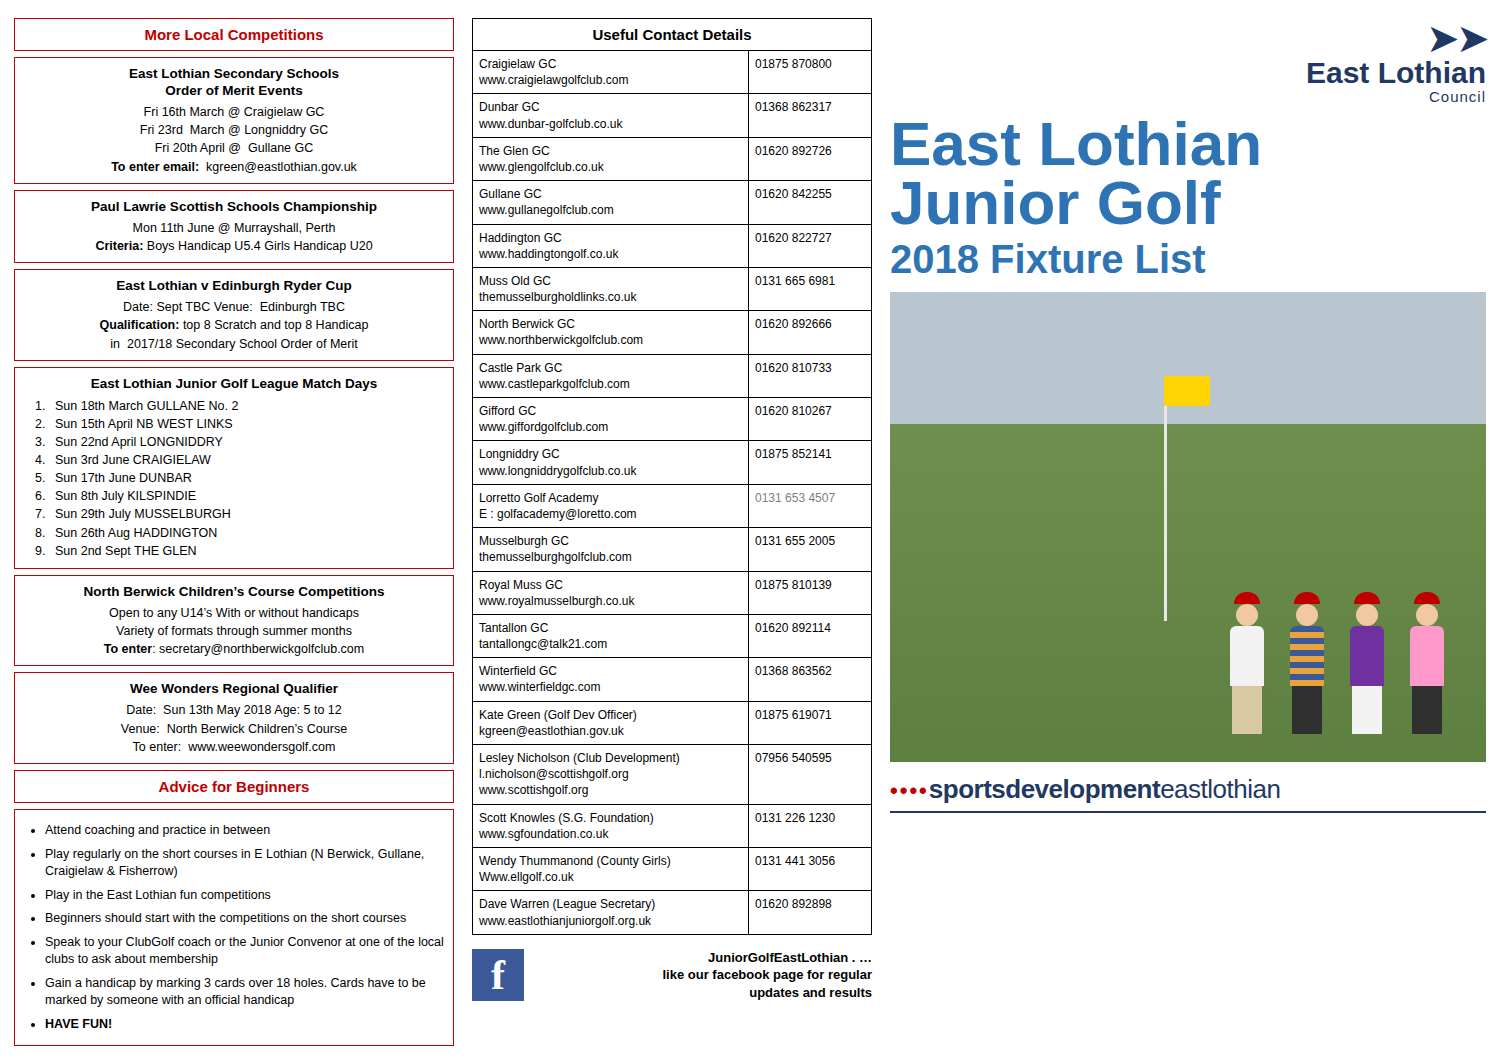More Local Competitions
East Lothian Secondary Schools
Order of Merit Events
Fri 16th March @ Craigielaw GC
Fri 23rd March @ Longniddry GC
Fri 20th April @ Gullane GC
To enter email: kgreen@eastlothian.gov.uk
Paul Lawrie Scottish Schools Championship
Mon 11th June @ Murrayshall, Perth
Criteria: Boys Handicap U5.4 Girls Handicap U20
East Lothian v Edinburgh Ryder Cup
Date: Sept TBC Venue: Edinburgh TBC
Qualification: top 8 Scratch and top 8 Handicap
in 2017/18 Secondary School Order of Merit
East Lothian Junior Golf League Match Days
Sun 18th March GULLANE No. 2
Sun 15th April NB WEST LINKS
Sun 22nd April LONGNIDDRY
Sun 3rd June CRAIGIELAW
Sun 17th June DUNBAR
Sun 8th July KILSPINDIE
Sun 29th July MUSSELBURGH
Sun 26th Aug HADDINGTON
Sun 2nd Sept THE GLEN
North Berwick Children’s Course Competitions
Open to any U14’s With or without handicaps
Variety of formats through summer months
To enter: secretary@northberwickgolfclub.com
Wee Wonders Regional Qualifier
Date: Sun 13th May 2018 Age: 5 to 12
Venue: North Berwick Children’s Course
To enter: www.weewondersgolf.com
Advice for Beginners
Attend coaching and practice in between
Play regularly on the short courses in E Lothian (N Berwick, Gullane, Craigielaw & Fisherrow)
Play in the East Lothian fun competitions
Beginners should start with the competitions on the short courses
Speak to your ClubGolf coach or the Junior Convenor at one of the local clubs to ask about membership
Gain a handicap by marking 3 cards over 18 holes. Cards have to be marked by someone with an official handicap
HAVE FUN!
Useful Contact Details
| Craigielaw GC www.craigielawgolfclub.com | 01875 870800 |
| Dunbar GC www.dunbar-golfclub.co.uk | 01368 862317 |
| The Glen GC www.glengolfclub.co.uk | 01620 892726 |
| Gullane GC www.gullanegolfclub.com | 01620 842255 |
| Haddington GC www.haddingtongolf.co.uk | 01620 822727 |
| Muss Old GC themusselburgholdlinks.co.uk | 0131 665 6981 |
| North Berwick GC www.northberwickgolfclub.com | 01620 892666 |
| Castle Park GC www.castleparkgolfclub.com | 01620 810733 |
| Gifford GC www.giffordgolfclub.com | 01620 810267 |
| Longniddry GC www.longniddrygolfclub.co.uk | 01875 852141 |
| Lorretto Golf Academy E : golfacademy@loretto.com | 0131 653 4507 |
| Musselburgh GC themusselburghgolfclub.com | 0131 655 2005 |
| Royal Muss GC www.royalmusselburgh.co.uk | 01875 810139 |
| Tantallon GC tantallongc@talk21.com | 01620 892114 |
| Winterfield GC www.winterfieldgc.com | 01368 863562 |
| Kate Green (Golf Dev Officer) kgreen@eastlothian.gov.uk | 01875 619071 |
| Lesley Nicholson (Club Development) l.nicholson@scottishgolf.org www.scottishgolf.org | 07956 540595 |
| Scott Knowles (S.G. Foundation) www.sgfoundation.co.uk | 0131 226 1230 |
| Wendy Thummanond (County Girls) Www.ellgolf.co.uk | 0131 441 3056 |
| Dave Warren (League Secretary) www.eastlothianjuniorgolf.org.uk | 01620 892898 |
f
JuniorGolfEastLothian . …
like our facebook page for regular
updates and results
➤➤
East Lothian
Council
East Lothian
Junior Golf
2018 Fixture List
••••sportsdevelopmenteastlothian